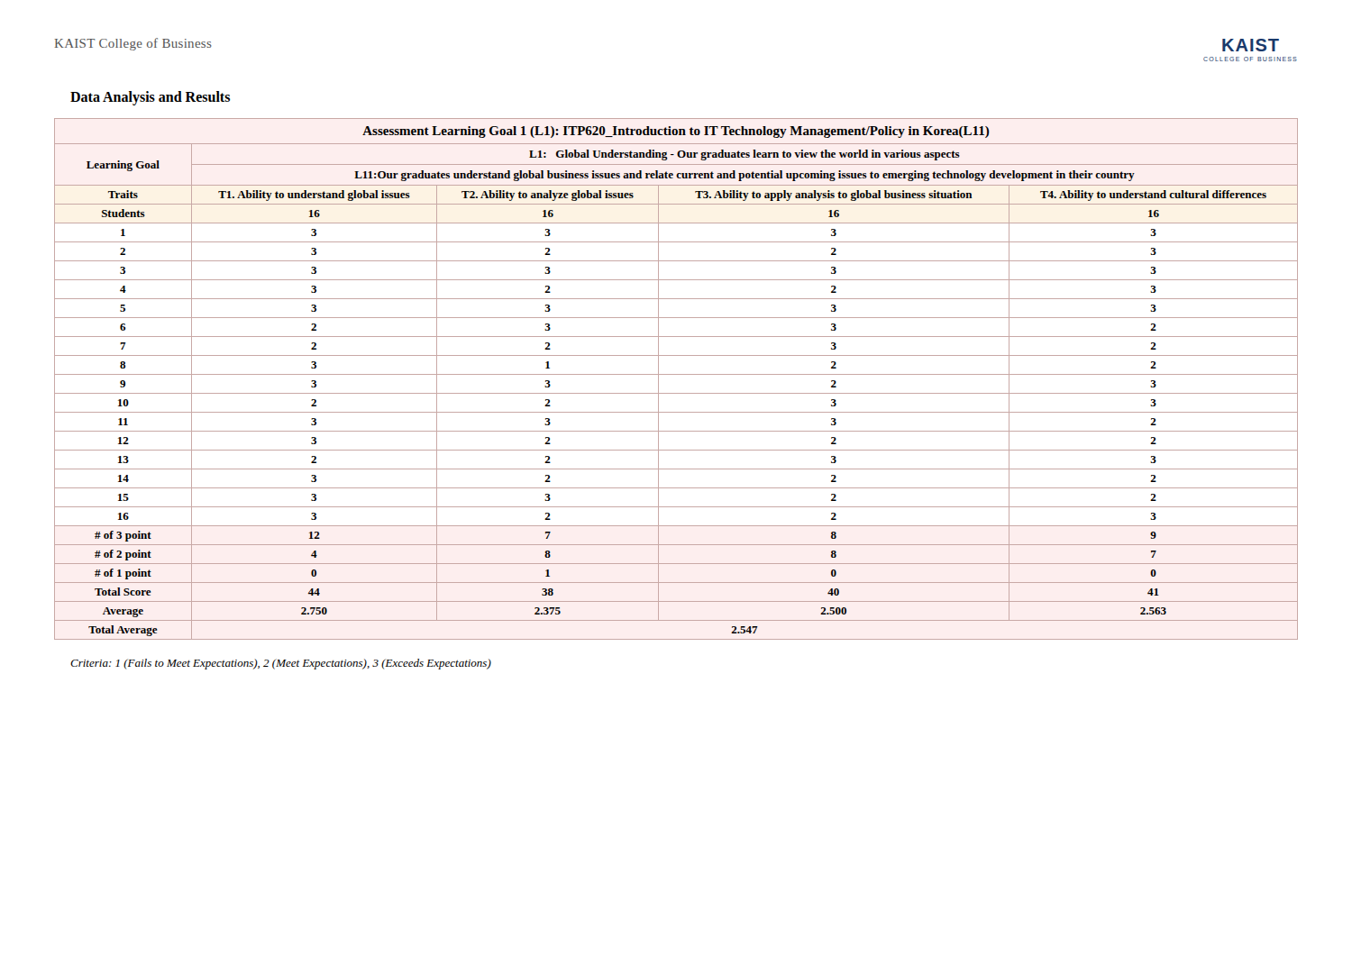KAIST College of Business
KAIST
COLLEGE OF BUSINESS
Data Analysis and Results
| Assessment Learning Goal 1 (L1): ITP620_Introduction to IT Technology Management/Policy in Korea(L11) |
| Learning Goal | L1: Global Understanding - Our graduates learn to view the world in various aspects |
| L11:Our graduates understand global business issues and relate current and potential upcoming issues to emerging technology development in their country |
| Traits | T1. Ability to understand global issues | T2. Ability to analyze global issues | T3. Ability to apply analysis to global business situation | T4. Ability to understand cultural differences |
| Students | 16 | 16 | 16 | 16 |
| 1 | 3 | 3 | 3 | 3 |
| 2 | 3 | 2 | 2 | 3 |
| 3 | 3 | 3 | 3 | 3 |
| 4 | 3 | 2 | 2 | 3 |
| 5 | 3 | 3 | 3 | 3 |
| 6 | 2 | 3 | 3 | 2 |
| 7 | 2 | 2 | 3 | 2 |
| 8 | 3 | 1 | 2 | 2 |
| 9 | 3 | 3 | 2 | 3 |
| 10 | 2 | 2 | 3 | 3 |
| 11 | 3 | 3 | 3 | 2 |
| 12 | 3 | 2 | 2 | 2 |
| 13 | 2 | 2 | 3 | 3 |
| 14 | 3 | 2 | 2 | 2 |
| 15 | 3 | 3 | 2 | 2 |
| 16 | 3 | 2 | 2 | 3 |
| # of 3 point | 12 | 7 | 8 | 9 |
| # of 2 point | 4 | 8 | 8 | 7 |
| # of 1 point | 0 | 1 | 0 | 0 |
| Total Score | 44 | 38 | 40 | 41 |
| Average | 2.750 | 2.375 | 2.500 | 2.563 |
| Total Average | 2.547 |
Criteria: 1 (Fails to Meet Expectations), 2 (Meet Expectations), 3 (Exceeds Expectations)